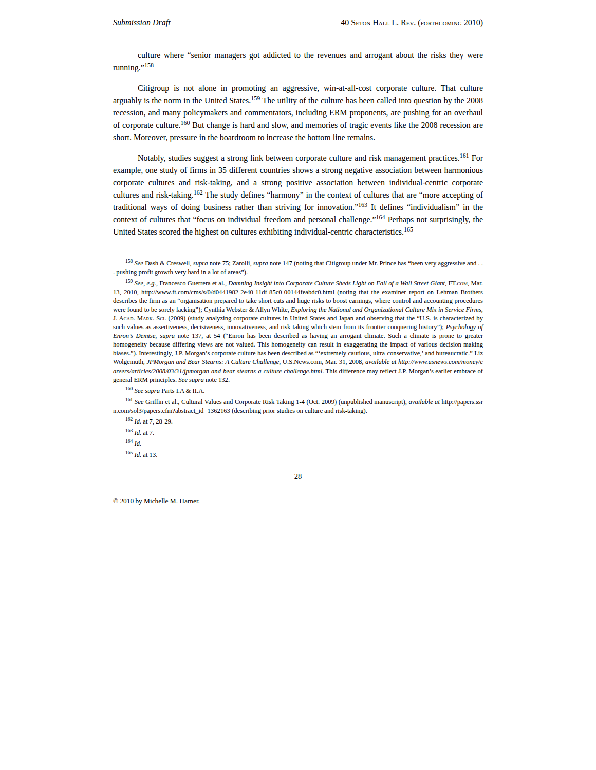Submission Draft 40 Seton Hall L. Rev. (forthcoming 2010)
culture where “senior managers got addicted to the revenues and arrogant about the risks they were running.”158
Citigroup is not alone in promoting an aggressive, win-at-all-cost corporate culture. That culture arguably is the norm in the United States.159 The utility of the culture has been called into question by the 2008 recession, and many policymakers and commentators, including ERM proponents, are pushing for an overhaul of corporate culture.160 But change is hard and slow, and memories of tragic events like the 2008 recession are short. Moreover, pressure in the boardroom to increase the bottom line remains.
Notably, studies suggest a strong link between corporate culture and risk management practices.161 For example, one study of firms in 35 different countries shows a strong negative association between harmonious corporate cultures and risk-taking, and a strong positive association between individual-centric corporate cultures and risk-taking.162 The study defines “harmony” in the context of cultures that are “more accepting of traditional ways of doing business rather than striving for innovation.”163 It defines “individualism” in the context of cultures that “focus on individual freedom and personal challenge.”164 Perhaps not surprisingly, the United States scored the highest on cultures exhibiting individual-centric characteristics.165
158 See Dash & Creswell, supra note 75; Zarolli, supra note 147 (noting that Citigroup under Mr. Prince has “been very aggressive and . . . pushing profit growth very hard in a lot of areas”).
159 See, e.g., Francesco Guerrera et al., Damning Insight into Corporate Culture Sheds Light on Fall of a Wall Street Giant, FT.com, Mar. 13, 2010, http://www.ft.com/cms/s/0/d0441982-2e40-11df-85c0-00144feabdc0.html (noting that the examiner report on Lehman Brothers describes the firm as an “organisation prepared to take short cuts and huge risks to boost earnings, where control and accounting procedures were found to be sorely lacking”); Cynthia Webster & Allyn White, Exploring the National and Organizational Culture Mix in Service Firms, J. Acad. Mark. Sci. (2009) (study analyzing corporate cultures in United States and Japan and observing that the “U.S. is characterized by such values as assertiveness, decisiveness, innovativeness, and risk-taking which stem from its frontier-conquering history”); Psychology of Enron’s Demise, supra note 137, at 54 (“Enron has been described as having an arrogant climate. Such a climate is prone to greater homogeneity because differing views are not valued. This homogeneity can result in exaggerating the impact of various decision-making biases.”). Interestingly, J.P. Morgan’s corporate culture has been described as “‘extremely cautious, ultra-conservative,’ and bureaucratic.” Liz Wolgemuth, JPMorgan and Bear Stearns: A Culture Challenge, U.S.News.com, Mar. 31, 2008, available at http://www.usnews.com/money/careers/articles/2008/03/31/jpmorgan-and-bear-stearns-a-culture-challenge.html. This difference may reflect J.P. Morgan’s earlier embrace of general ERM principles. See supra note 132.
160 See supra Parts I.A & II.A.
161 See Griffin et al., Cultural Values and Corporate Risk Taking 1-4 (Oct. 2009) (unpublished manuscript), available at http://papers.ssrn.com/sol3/papers.cfm?abstract_id=1362163 (describing prior studies on culture and risk-taking).
162 Id. at 7, 28-29.
163 Id. at 7.
164 Id.
165 Id. at 13.
28
© 2010 by Michelle M. Harner.